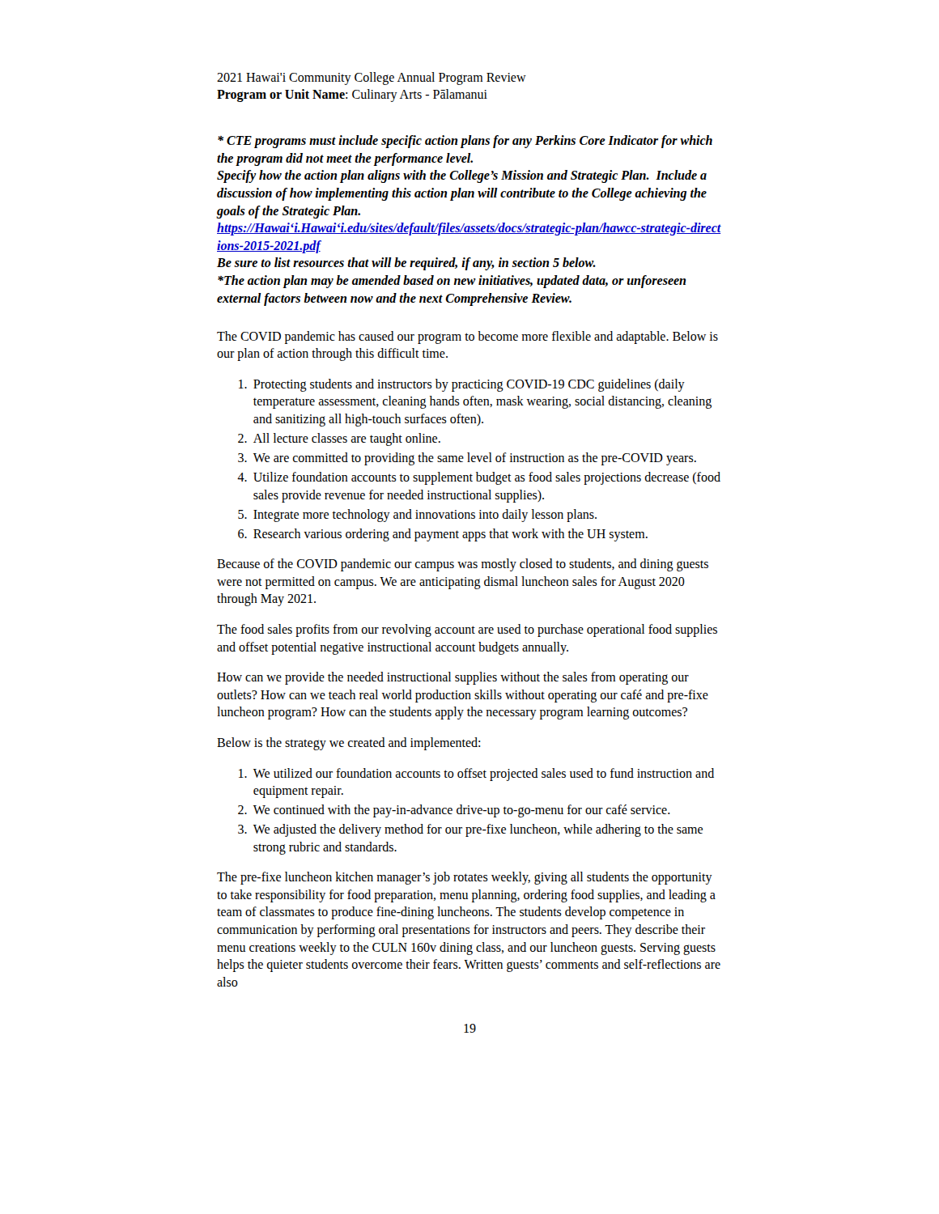2021 Hawai'i Community College Annual Program Review
Program or Unit Name: Culinary Arts - Pālamanui
* CTE programs must include specific action plans for any Perkins Core Indicator for which the program did not meet the performance level.
Specify how the action plan aligns with the College’s Mission and Strategic Plan. Include a discussion of how implementing this action plan will contribute to the College achieving the goals of the Strategic Plan.
https://Hawaiʻi.Hawaiʻi.edu/sites/default/files/assets/docs/strategic-plan/hawcc-strategic-directions-2015-2021.pdf
Be sure to list resources that will be required, if any, in section 5 below.
*The action plan may be amended based on new initiatives, updated data, or unforeseen external factors between now and the next Comprehensive Review.
The COVID pandemic has caused our program to become more flexible and adaptable. Below is our plan of action through this difficult time.
Protecting students and instructors by practicing COVID-19 CDC guidelines (daily temperature assessment, cleaning hands often, mask wearing, social distancing, cleaning and sanitizing all high-touch surfaces often).
All lecture classes are taught online.
We are committed to providing the same level of instruction as the pre-COVID years.
Utilize foundation accounts to supplement budget as food sales projections decrease (food sales provide revenue for needed instructional supplies).
Integrate more technology and innovations into daily lesson plans.
Research various ordering and payment apps that work with the UH system.
Because of the COVID pandemic our campus was mostly closed to students, and dining guests were not permitted on campus. We are anticipating dismal luncheon sales for August 2020 through May 2021.
The food sales profits from our revolving account are used to purchase operational food supplies and offset potential negative instructional account budgets annually.
How can we provide the needed instructional supplies without the sales from operating our outlets? How can we teach real world production skills without operating our café and pre-fixe luncheon program? How can the students apply the necessary program learning outcomes?
Below is the strategy we created and implemented:
We utilized our foundation accounts to offset projected sales used to fund instruction and equipment repair.
We continued with the pay-in-advance drive-up to-go-menu for our café service.
We adjusted the delivery method for our pre-fixe luncheon, while adhering to the same strong rubric and standards.
The pre-fixe luncheon kitchen manager’s job rotates weekly, giving all students the opportunity to take responsibility for food preparation, menu planning, ordering food supplies, and leading a team of classmates to produce fine-dining luncheons. The students develop competence in communication by performing oral presentations for instructors and peers. They describe their menu creations weekly to the CULN 160v dining class, and our luncheon guests. Serving guests helps the quieter students overcome their fears. Written guests’ comments and self-reflections are also
19